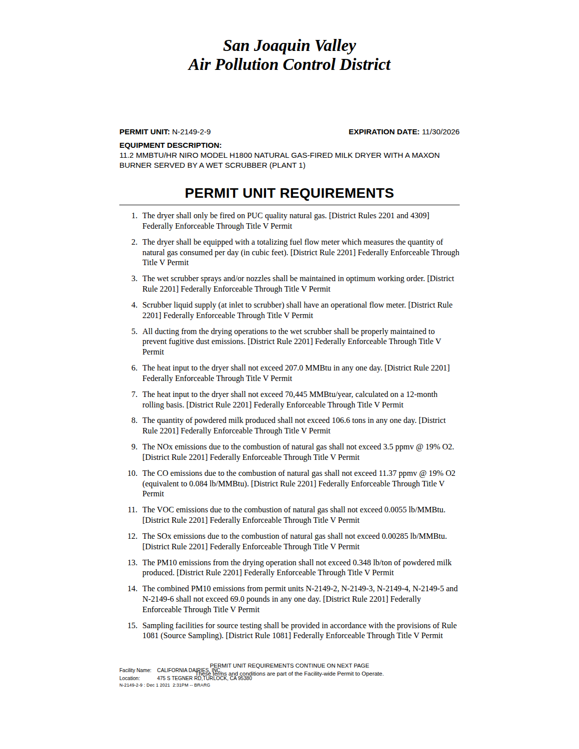San Joaquin Valley
Air Pollution Control District
PERMIT UNIT: N-2149-2-9
EXPIRATION DATE: 11/30/2026
EQUIPMENT DESCRIPTION:
11.2 MMBTU/HR NIRO MODEL H1800 NATURAL GAS-FIRED MILK DRYER WITH A MAXON BURNER SERVED BY A WET SCRUBBER (PLANT 1)
PERMIT UNIT REQUIREMENTS
The dryer shall only be fired on PUC quality natural gas. [District Rules 2201 and 4309] Federally Enforceable Through Title V Permit
The dryer shall be equipped with a totalizing fuel flow meter which measures the quantity of natural gas consumed per day (in cubic feet). [District Rule 2201] Federally Enforceable Through Title V Permit
The wet scrubber sprays and/or nozzles shall be maintained in optimum working order. [District Rule 2201] Federally Enforceable Through Title V Permit
Scrubber liquid supply (at inlet to scrubber) shall have an operational flow meter. [District Rule 2201] Federally Enforceable Through Title V Permit
All ducting from the drying operations to the wet scrubber shall be properly maintained to prevent fugitive dust emissions. [District Rule 2201] Federally Enforceable Through Title V Permit
The heat input to the dryer shall not exceed 207.0 MMBtu in any one day. [District Rule 2201] Federally Enforceable Through Title V Permit
The heat input to the dryer shall not exceed 70,445 MMBtu/year, calculated on a 12-month rolling basis. [District Rule 2201] Federally Enforceable Through Title V Permit
The quantity of powdered milk produced shall not exceed 106.6 tons in any one day. [District Rule 2201] Federally Enforceable Through Title V Permit
The NOx emissions due to the combustion of natural gas shall not exceed 3.5 ppmv @ 19% O2. [District Rule 2201] Federally Enforceable Through Title V Permit
The CO emissions due to the combustion of natural gas shall not exceed 11.37 ppmv @ 19% O2 (equivalent to 0.084 lb/MMBtu). [District Rule 2201] Federally Enforceable Through Title V Permit
The VOC emissions due to the combustion of natural gas shall not exceed 0.0055 lb/MMBtu. [District Rule 2201] Federally Enforceable Through Title V Permit
The SOx emissions due to the combustion of natural gas shall not exceed 0.00285 lb/MMBtu. [District Rule 2201] Federally Enforceable Through Title V Permit
The PM10 emissions from the drying operation shall not exceed 0.348 lb/ton of powdered milk produced. [District Rule 2201] Federally Enforceable Through Title V Permit
The combined PM10 emissions from permit units N-2149-2, N-2149-3, N-2149-4, N-2149-5 and N-2149-6 shall not exceed 69.0 pounds in any one day. [District Rule 2201] Federally Enforceable Through Title V Permit
Sampling facilities for source testing shall be provided in accordance with the provisions of Rule 1081 (Source Sampling). [District Rule 1081] Federally Enforceable Through Title V Permit
PERMIT UNIT REQUIREMENTS CONTINUE ON NEXT PAGE
These terms and conditions are part of the Facility-wide Permit to Operate.
| Facility Name: | CALIFORNIA DAIRIES, INC. |
| Location: | 475 S TEGNER RD,TURLOCK, CA 95380 |
N-2149-2-9 : Dec 1 2021 2:31PM -- BRARG